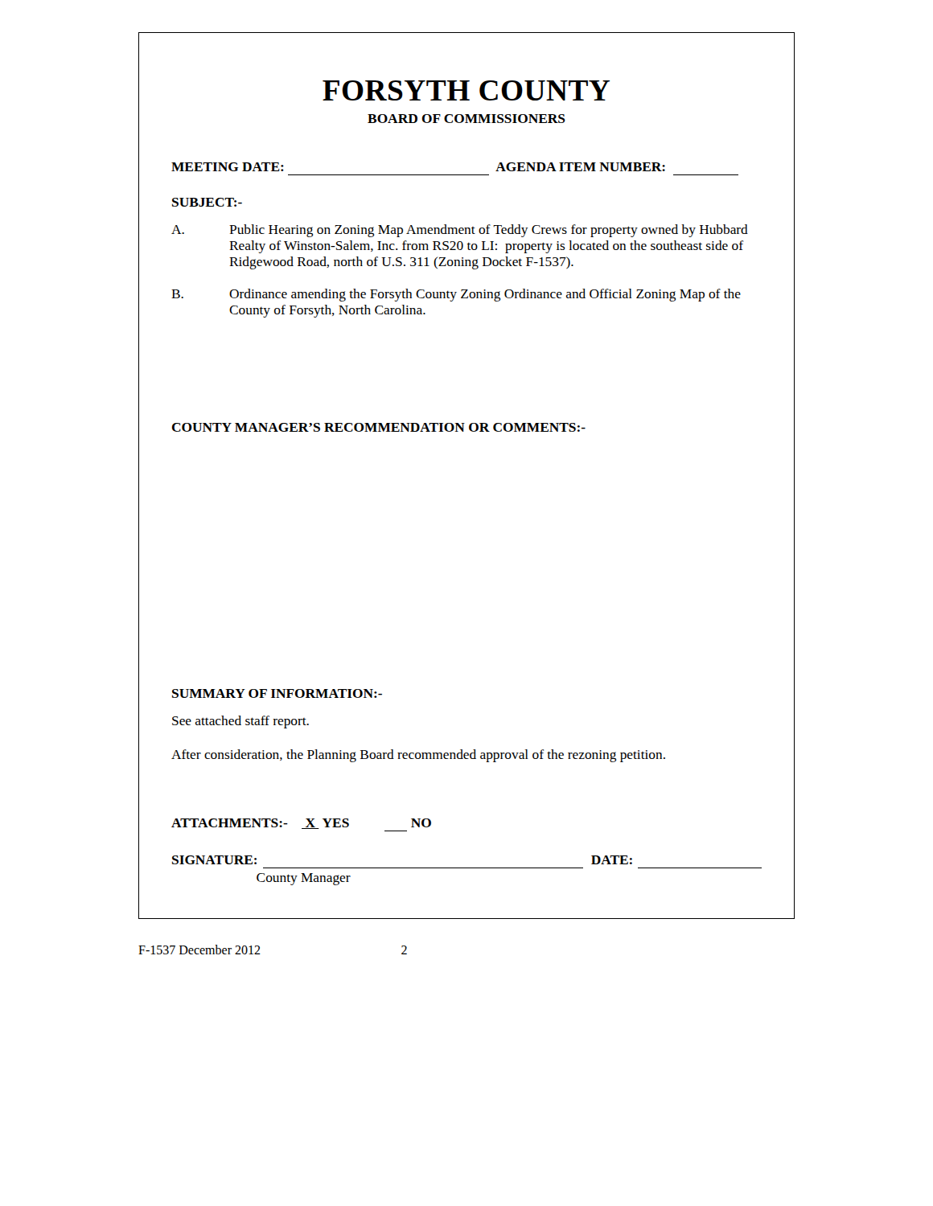FORSYTH COUNTY
BOARD OF COMMISSIONERS
MEETING DATE: AGENDA ITEM NUMBER:
SUBJECT:-
A. Public Hearing on Zoning Map Amendment of Teddy Crews for property owned by Hubbard Realty of Winston-Salem, Inc. from RS20 to LI: property is located on the southeast side of Ridgewood Road, north of U.S. 311 (Zoning Docket F-1537).
B. Ordinance amending the Forsyth County Zoning Ordinance and Official Zoning Map of the County of Forsyth, North Carolina.
COUNTY MANAGER’S RECOMMENDATION OR COMMENTS:-
SUMMARY OF INFORMATION:-
See attached staff report.
After consideration, the Planning Board recommended approval of the rezoning petition.
ATTACHMENTS:- X YES NO
SIGNATURE: DATE:
County Manager
F-1537 December 2012
2